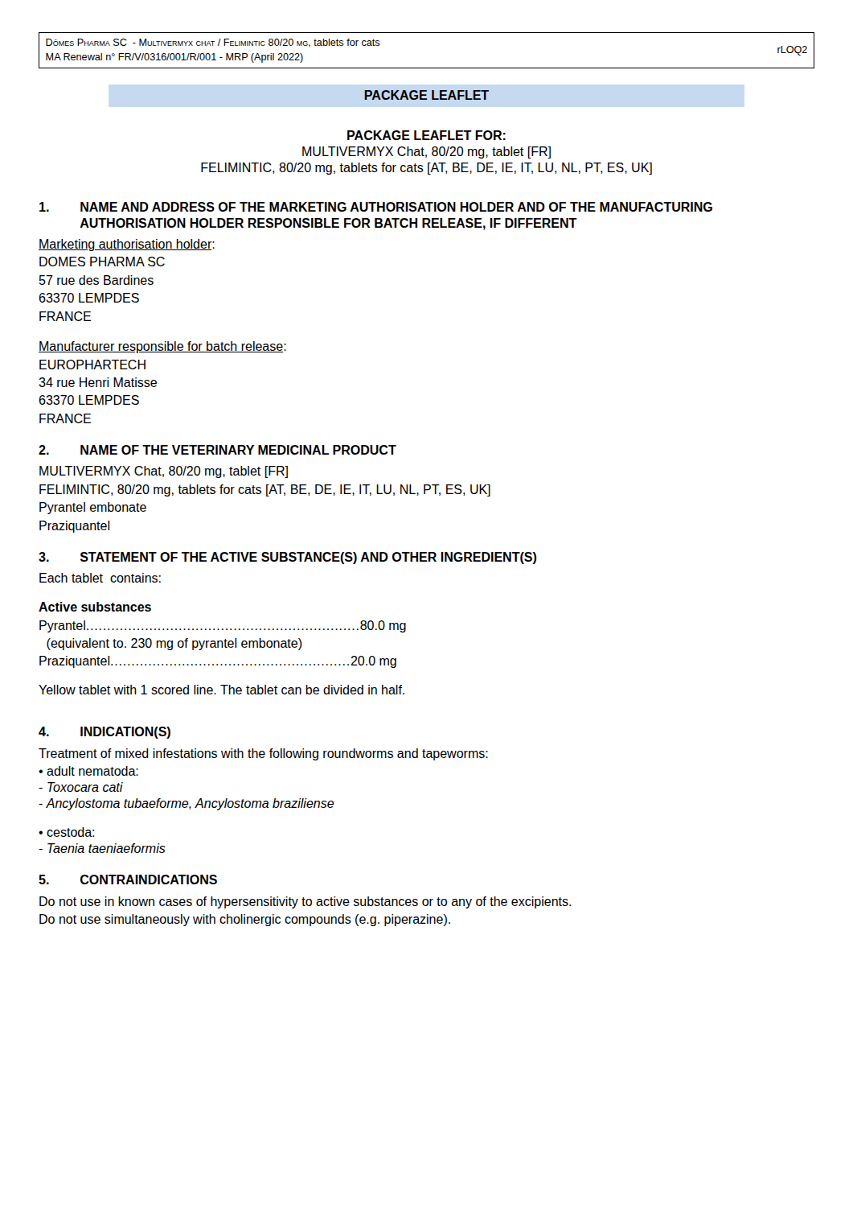Dômes Pharma SC - Multivermyx chat / Felimintic 80/20 mg, tablets for cats
MA Renewal n° FR/V/0316/001/R/001 - MRP (April 2022)
rLOQ2
PACKAGE LEAFLET
PACKAGE LEAFLET FOR:
MULTIVERMYX Chat, 80/20 mg, tablet [FR]
FELIMINTIC, 80/20 mg, tablets for cats [AT, BE, DE, IE, IT, LU, NL, PT, ES, UK]
1. NAME AND ADDRESS OF THE MARKETING AUTHORISATION HOLDER AND OF THE MANUFACTURING AUTHORISATION HOLDER RESPONSIBLE FOR BATCH RELEASE, IF DIFFERENT
Marketing authorisation holder:
DOMES PHARMA SC
57 rue des Bardines
63370 LEMPDES
FRANCE
Manufacturer responsible for batch release:
EUROPHARTECH
34 rue Henri Matisse
63370 LEMPDES
FRANCE
2. NAME OF THE VETERINARY MEDICINAL PRODUCT
MULTIVERMYX Chat, 80/20 mg, tablet [FR]
FELIMINTIC, 80/20 mg, tablets for cats [AT, BE, DE, IE, IT, LU, NL, PT, ES, UK]
Pyrantel embonate
Praziquantel
3. STATEMENT OF THE ACTIVE SUBSTANCE(S) AND OTHER INGREDIENT(S)
Each tablet contains:
Active substances
Pyrantel................................................................. 80.0 mg
(equivalent to. 230 mg of pyrantel embonate)
Praziquantel......................................................... 20.0 mg
Yellow tablet with 1 scored line. The tablet can be divided in half.
4. INDICATION(S)
Treatment of mixed infestations with the following roundworms and tapeworms:
• adult nematoda:
- Toxocara cati
- Ancylostoma tubaeforme, Ancylostoma braziliense
• cestoda:
- Taenia taeniaeformis
5. CONTRAINDICATIONS
Do not use in known cases of hypersensitivity to active substances or to any of the excipients.
Do not use simultaneously with cholinergic compounds (e.g. piperazine).